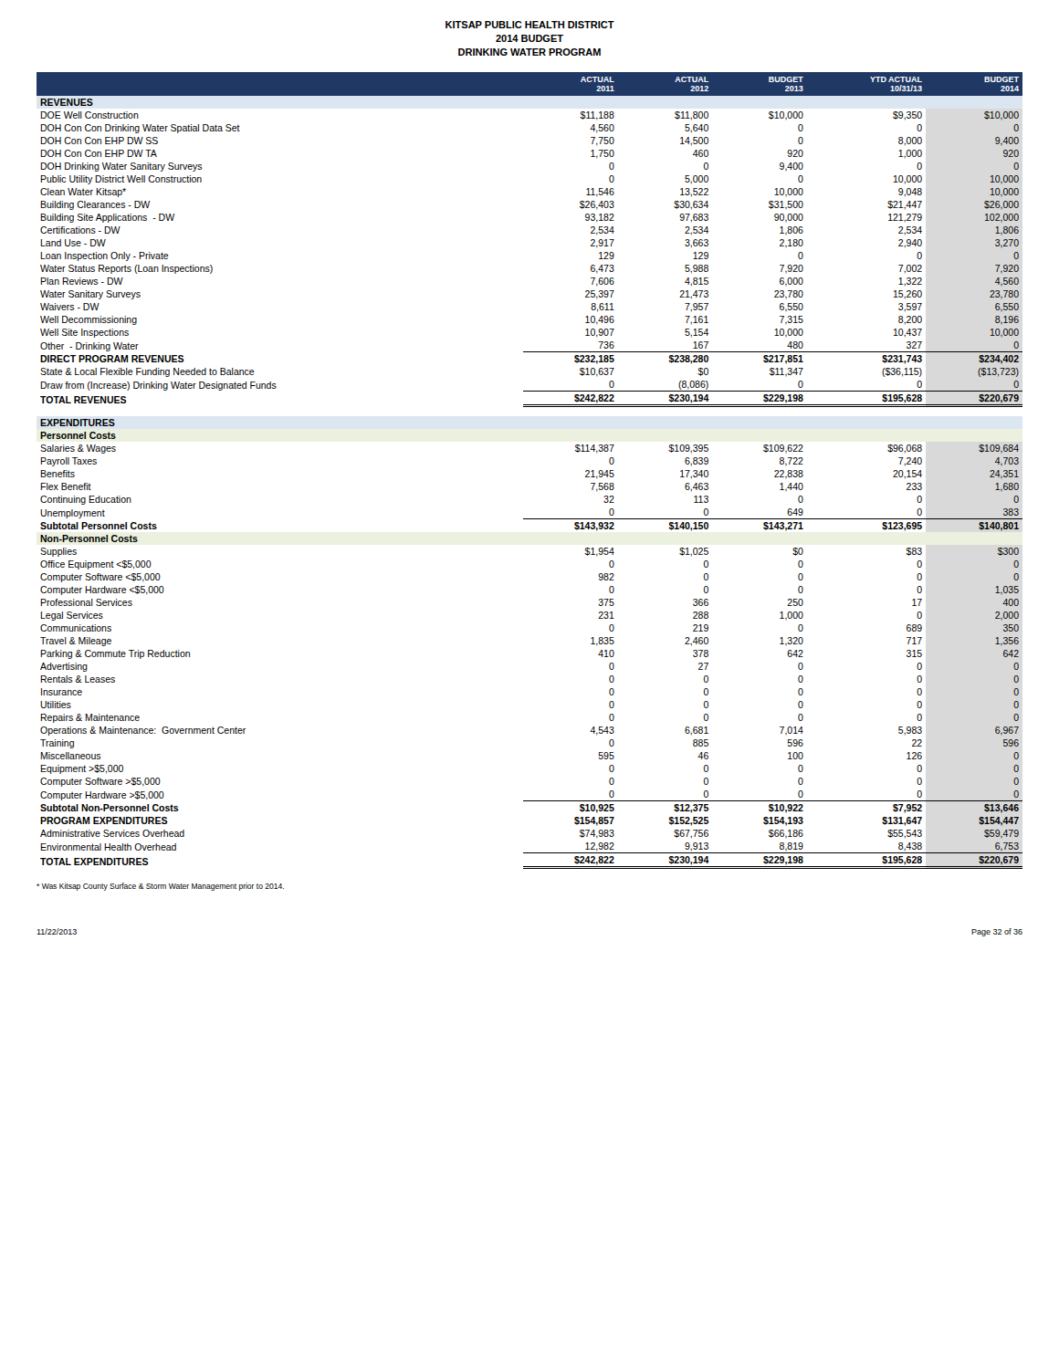KITSAP PUBLIC HEALTH DISTRICT
2014 BUDGET
DRINKING WATER PROGRAM
| | ACTUAL 2011 | ACTUAL 2012 | BUDGET 2013 | YTD ACTUAL 10/31/13 | BUDGET 2014 |
| --- | --- | --- | --- | --- | --- |
| REVENUES | | | | | |
| DOE Well Construction | $11,188 | $11,800 | $10,000 | $9,350 | $10,000 |
| DOH Con Con Drinking Water Spatial Data Set | 4,560 | 5,640 | 0 | 0 | 0 |
| DOH Con Con EHP DW SS | 7,750 | 14,500 | 0 | 8,000 | 9,400 |
| DOH Con Con EHP DW TA | 1,750 | 460 | 920 | 1,000 | 920 |
| DOH Drinking Water Sanitary Surveys | 0 | 0 | 9,400 | 0 | 0 |
| Public Utility District Well Construction | 0 | 5,000 | 0 | 10,000 | 10,000 |
| Clean Water Kitsap* | 11,546 | 13,522 | 10,000 | 9,048 | 10,000 |
| Building Clearances - DW | $26,403 | $30,634 | $31,500 | $21,447 | $26,000 |
| Building Site Applications - DW | 93,182 | 97,683 | 90,000 | 121,279 | 102,000 |
| Certifications - DW | 2,534 | 2,534 | 1,806 | 2,534 | 1,806 |
| Land Use - DW | 2,917 | 3,663 | 2,180 | 2,940 | 3,270 |
| Loan Inspection Only - Private | 129 | 129 | 0 | 0 | 0 |
| Water Status Reports (Loan Inspections) | 6,473 | 5,988 | 7,920 | 7,002 | 7,920 |
| Plan Reviews - DW | 7,606 | 4,815 | 6,000 | 1,322 | 4,560 |
| Water Sanitary Surveys | 25,397 | 21,473 | 23,780 | 15,260 | 23,780 |
| Waivers - DW | 8,611 | 7,957 | 6,550 | 3,597 | 6,550 |
| Well Decommissioning | 10,496 | 7,161 | 7,315 | 8,200 | 8,196 |
| Well Site Inspections | 10,907 | 5,154 | 10,000 | 10,437 | 10,000 |
| Other - Drinking Water | 736 | 167 | 480 | 327 | 0 |
| DIRECT PROGRAM REVENUES | $232,185 | $238,280 | $217,851 | $231,743 | $234,402 |
| State & Local Flexible Funding Needed to Balance | $10,637 | $0 | $11,347 | ($36,115) | ($13,723) |
| Draw from (Increase) Drinking Water Designated Funds | 0 | (8,086) | 0 | 0 | 0 |
| TOTAL REVENUES | $242,822 | $230,194 | $229,198 | $195,628 | $220,679 |
| EXPENDITURES | | | | | |
| Personnel Costs | | | | | |
| Salaries & Wages | $114,387 | $109,395 | $109,622 | $96,068 | $109,684 |
| Payroll Taxes | 0 | 6,839 | 8,722 | 7,240 | 4,703 |
| Benefits | 21,945 | 17,340 | 22,838 | 20,154 | 24,351 |
| Flex Benefit | 7,568 | 6,463 | 1,440 | 233 | 1,680 |
| Continuing Education | 32 | 113 | 0 | 0 | 0 |
| Unemployment | 0 | 0 | 649 | 0 | 383 |
| Subtotal Personnel Costs | $143,932 | $140,150 | $143,271 | $123,695 | $140,801 |
| Non-Personnel Costs | | | | | |
| Supplies | $1,954 | $1,025 | $0 | $83 | $300 |
| Office Equipment <$5,000 | 0 | 0 | 0 | 0 | 0 |
| Computer Software <$5,000 | 982 | 0 | 0 | 0 | 0 |
| Computer Hardware <$5,000 | 0 | 0 | 0 | 0 | 1,035 |
| Professional Services | 375 | 366 | 250 | 17 | 400 |
| Legal Services | 231 | 288 | 1,000 | 0 | 2,000 |
| Communications | 0 | 219 | 0 | 689 | 350 |
| Travel & Mileage | 1,835 | 2,460 | 1,320 | 717 | 1,356 |
| Parking & Commute Trip Reduction | 410 | 378 | 642 | 315 | 642 |
| Advertising | 0 | 27 | 0 | 0 | 0 |
| Rentals & Leases | 0 | 0 | 0 | 0 | 0 |
| Insurance | 0 | 0 | 0 | 0 | 0 |
| Utilities | 0 | 0 | 0 | 0 | 0 |
| Repairs & Maintenance | 0 | 0 | 0 | 0 | 0 |
| Operations & Maintenance: Government Center | 4,543 | 6,681 | 7,014 | 5,983 | 6,967 |
| Training | 0 | 885 | 596 | 22 | 596 |
| Miscellaneous | 595 | 46 | 100 | 126 | 0 |
| Equipment >$5,000 | 0 | 0 | 0 | 0 | 0 |
| Computer Software >$5,000 | 0 | 0 | 0 | 0 | 0 |
| Computer Hardware >$5,000 | 0 | 0 | 0 | 0 | 0 |
| Subtotal Non-Personnel Costs | $10,925 | $12,375 | $10,922 | $7,952 | $13,646 |
| PROGRAM EXPENDITURES | $154,857 | $152,525 | $154,193 | $131,647 | $154,447 |
| Administrative Services Overhead | $74,983 | $67,756 | $66,186 | $55,543 | $59,479 |
| Environmental Health Overhead | 12,982 | 9,913 | 8,819 | 8,438 | 6,753 |
| TOTAL EXPENDITURES | $242,822 | $230,194 | $229,198 | $195,628 | $220,679 |
* Was Kitsap County Surface & Storm Water Management prior to 2014.
11/22/2013
Page 32 of 36